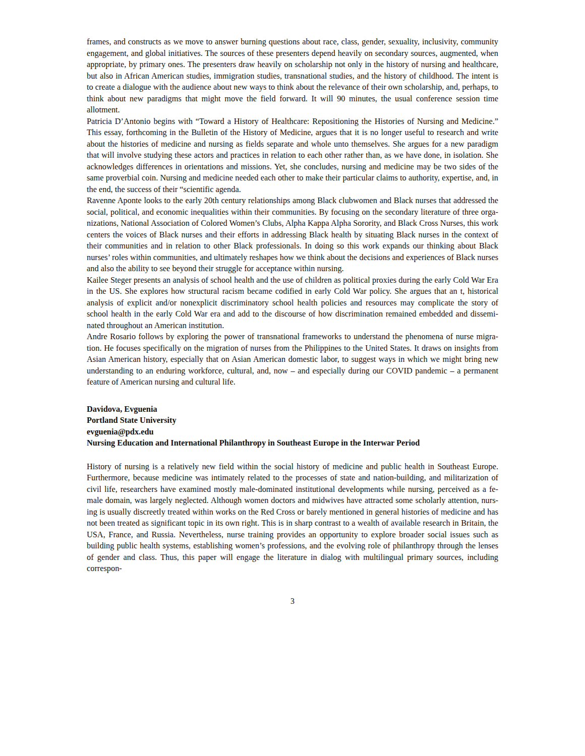frames, and constructs as we move to answer burning questions about race, class, gender, sexuality, inclusivity, community engagement, and global initiatives. The sources of these presenters depend heavily on secondary sources, augmented, when appropriate, by primary ones. The presenters draw heavily on scholarship not only in the history of nursing and healthcare, but also in African American studies, immigration studies, transnational studies, and the history of childhood. The intent is to create a dialogue with the audience about new ways to think about the relevance of their own scholarship, and, perhaps, to think about new paradigms that might move the field forward. It will 90 minutes, the usual conference session time allotment.
Patricia D’Antonio begins with “Toward a History of Healthcare: Repositioning the Histories of Nursing and Medicine.” This essay, forthcoming in the Bulletin of the History of Medicine, argues that it is no longer useful to research and write about the histories of medicine and nursing as fields separate and whole unto themselves. She argues for a new paradigm that will involve studying these actors and practices in relation to each other rather than, as we have done, in isolation. She acknowledges differences in orientations and missions. Yet, she concludes, nursing and medicine may be two sides of the same proverbial coin. Nursing and medicine needed each other to make their particular claims to authority, expertise, and, in the end, the success of their “scientific agenda.
Ravenne Aponte looks to the early 20th century relationships among Black clubwomen and Black nurses that addressed the social, political, and economic inequalities within their communities. By focusing on the secondary literature of three organizations, National Association of Colored Women’s Clubs, Alpha Kappa Alpha Sorority, and Black Cross Nurses, this work centers the voices of Black nurses and their efforts in addressing Black health by situating Black nurses in the context of their communities and in relation to other Black professionals. In doing so this work expands our thinking about Black nurses’ roles within communities, and ultimately reshapes how we think about the decisions and experiences of Black nurses and also the ability to see beyond their struggle for acceptance within nursing.
Kailee Steger presents an analysis of school health and the use of children as political proxies during the early Cold War Era in the US. She explores how structural racism became codified in early Cold War policy. She argues that an t, historical analysis of explicit and/or nonexplicit discriminatory school health policies and resources may complicate the story of school health in the early Cold War era and add to the discourse of how discrimination remained embedded and disseminated throughout an American institution.
Andre Rosario follows by exploring the power of transnational frameworks to understand the phenomena of nurse migration. He focuses specifically on the migration of nurses from the Philippines to the United States. It draws on insights from Asian American history, especially that on Asian American domestic labor, to suggest ways in which we might bring new understanding to an enduring workforce, cultural, and, now – and especially during our COVID pandemic – a permanent feature of American nursing and cultural life.
Davidova, Evguenia Portland State University evguenia@pdx.edu Nursing Education and International Philanthropy in Southeast Europe in the Interwar Period
History of nursing is a relatively new field within the social history of medicine and public health in Southeast Europe. Furthermore, because medicine was intimately related to the processes of state and nation-building, and militarization of civil life, researchers have examined mostly male-dominated institutional developments while nursing, perceived as a female domain, was largely neglected. Although women doctors and midwives have attracted some scholarly attention, nursing is usually discreetly treated within works on the Red Cross or barely mentioned in general histories of medicine and has not been treated as significant topic in its own right. This is in sharp contrast to a wealth of available research in Britain, the USA, France, and Russia. Nevertheless, nurse training provides an opportunity to explore broader social issues such as building public health systems, establishing women’s professions, and the evolving role of philanthropy through the lenses of gender and class. Thus, this paper will engage the literature in dialog with multilingual primary sources, including correspon-
3